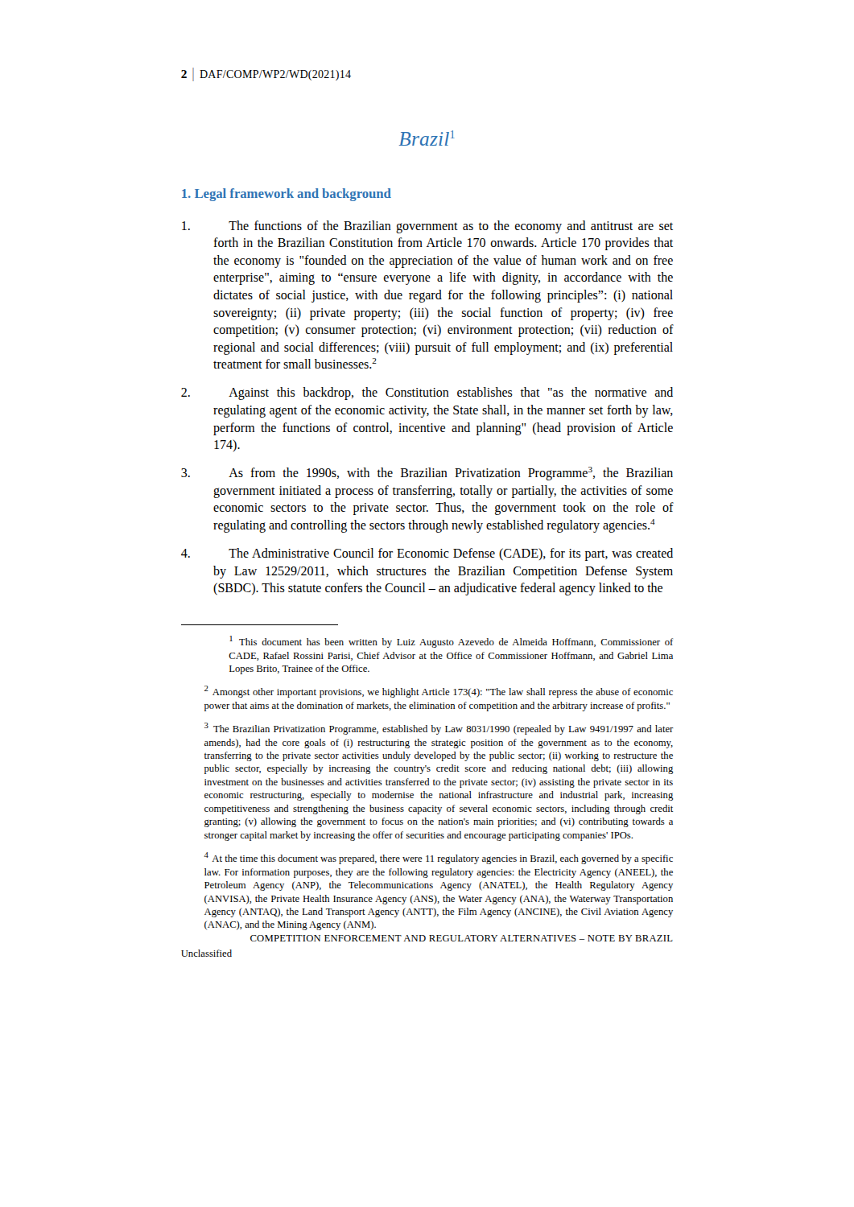2│DAF/COMP/WP2/WD(2021)14
Brazil1
1. Legal framework and background
1. The functions of the Brazilian government as to the economy and antitrust are set forth in the Brazilian Constitution from Article 170 onwards. Article 170 provides that the economy is "founded on the appreciation of the value of human work and on free enterprise", aiming to “ensure everyone a life with dignity, in accordance with the dictates of social justice, with due regard for the following principles”: (i) national sovereignty; (ii) private property; (iii) the social function of property; (iv) free competition; (v) consumer protection; (vi) environment protection; (vii) reduction of regional and social differences; (viii) pursuit of full employment; and (ix) preferential treatment for small businesses.2
2. Against this backdrop, the Constitution establishes that "as the normative and regulating agent of the economic activity, the State shall, in the manner set forth by law, perform the functions of control, incentive and planning" (head provision of Article 174).
3. As from the 1990s, with the Brazilian Privatization Programme3, the Brazilian government initiated a process of transferring, totally or partially, the activities of some economic sectors to the private sector. Thus, the government took on the role of regulating and controlling the sectors through newly established regulatory agencies.4
4. The Administrative Council for Economic Defense (CADE), for its part, was created by Law 12529/2011, which structures the Brazilian Competition Defense System (SBDC). This statute confers the Council – an adjudicative federal agency linked to the
1 This document has been written by Luiz Augusto Azevedo de Almeida Hoffmann, Commissioner of CADE, Rafael Rossini Parisi, Chief Advisor at the Office of Commissioner Hoffmann, and Gabriel Lima Lopes Brito, Trainee of the Office.
2 Amongst other important provisions, we highlight Article 173(4): "The law shall repress the abuse of economic power that aims at the domination of markets, the elimination of competition and the arbitrary increase of profits."
3 The Brazilian Privatization Programme, established by Law 8031/1990 (repealed by Law 9491/1997 and later amends), had the core goals of (i) restructuring the strategic position of the government as to the economy, transferring to the private sector activities unduly developed by the public sector; (ii) working to restructure the public sector, especially by increasing the country's credit score and reducing national debt; (iii) allowing investment on the businesses and activities transferred to the private sector; (iv) assisting the private sector in its economic restructuring, especially to modernise the national infrastructure and industrial park, increasing competitiveness and strengthening the business capacity of several economic sectors, including through credit granting; (v) allowing the government to focus on the nation's main priorities; and (vi) contributing towards a stronger capital market by increasing the offer of securities and encourage participating companies' IPOs.
4 At the time this document was prepared, there were 11 regulatory agencies in Brazil, each governed by a specific law. For information purposes, they are the following regulatory agencies: the Electricity Agency (ANEEL), the Petroleum Agency (ANP), the Telecommunications Agency (ANATEL), the Health Regulatory Agency (ANVISA), the Private Health Insurance Agency (ANS), the Water Agency (ANA), the Waterway Transportation Agency (ANTAQ), the Land Transport Agency (ANTT), the Film Agency (ANCINE), the Civil Aviation Agency (ANAC), and the Mining Agency (ANM).
COMPETITION ENFORCEMENT AND REGULATORY ALTERNATIVES – NOTE BY BRAZIL
Unclassified